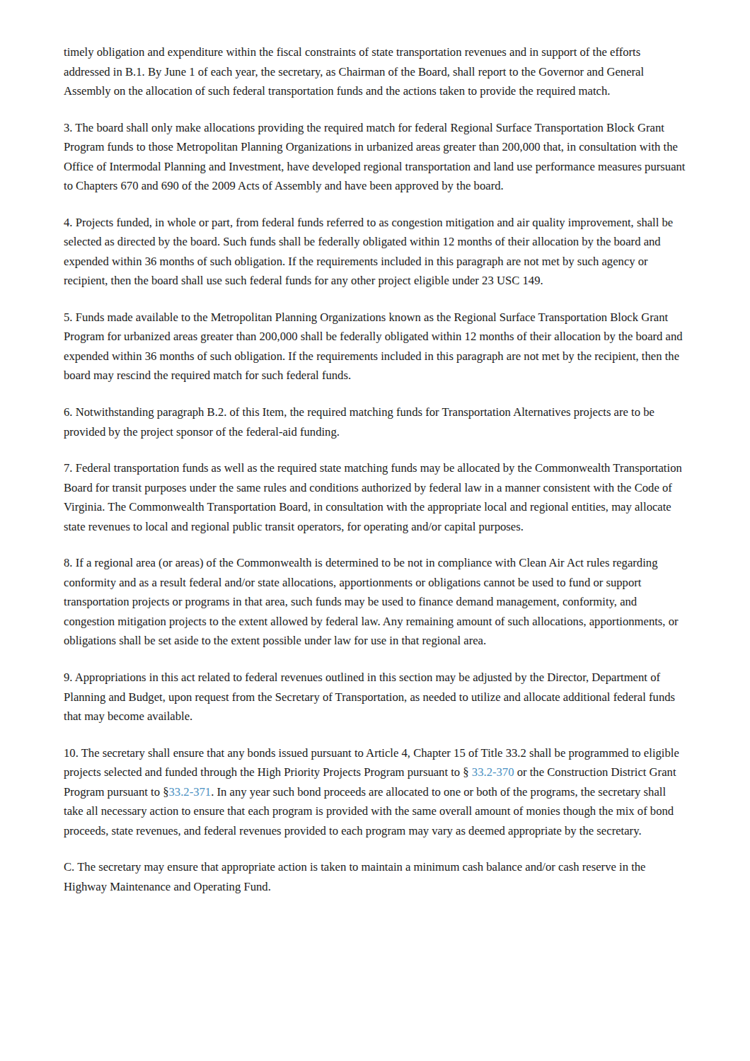timely obligation and expenditure within the fiscal constraints of state transportation revenues and in support of the efforts addressed in B.1. By June 1 of each year, the secretary, as Chairman of the Board, shall report to the Governor and General Assembly on the allocation of such federal transportation funds and the actions taken to provide the required match.
3. The board shall only make allocations providing the required match for federal Regional Surface Transportation Block Grant Program funds to those Metropolitan Planning Organizations in urbanized areas greater than 200,000 that, in consultation with the Office of Intermodal Planning and Investment, have developed regional transportation and land use performance measures pursuant to Chapters 670 and 690 of the 2009 Acts of Assembly and have been approved by the board.
4. Projects funded, in whole or part, from federal funds referred to as congestion mitigation and air quality improvement, shall be selected as directed by the board. Such funds shall be federally obligated within 12 months of their allocation by the board and expended within 36 months of such obligation. If the requirements included in this paragraph are not met by such agency or recipient, then the board shall use such federal funds for any other project eligible under 23 USC 149.
5. Funds made available to the Metropolitan Planning Organizations known as the Regional Surface Transportation Block Grant Program for urbanized areas greater than 200,000 shall be federally obligated within 12 months of their allocation by the board and expended within 36 months of such obligation. If the requirements included in this paragraph are not met by the recipient, then the board may rescind the required match for such federal funds.
6. Notwithstanding paragraph B.2. of this Item, the required matching funds for Transportation Alternatives projects are to be provided by the project sponsor of the federal-aid funding.
7. Federal transportation funds as well as the required state matching funds may be allocated by the Commonwealth Transportation Board for transit purposes under the same rules and conditions authorized by federal law in a manner consistent with the Code of Virginia. The Commonwealth Transportation Board, in consultation with the appropriate local and regional entities, may allocate state revenues to local and regional public transit operators, for operating and/or capital purposes.
8. If a regional area (or areas) of the Commonwealth is determined to be not in compliance with Clean Air Act rules regarding conformity and as a result federal and/or state allocations, apportionments or obligations cannot be used to fund or support transportation projects or programs in that area, such funds may be used to finance demand management, conformity, and congestion mitigation projects to the extent allowed by federal law. Any remaining amount of such allocations, apportionments, or obligations shall be set aside to the extent possible under law for use in that regional area.
9. Appropriations in this act related to federal revenues outlined in this section may be adjusted by the Director, Department of Planning and Budget, upon request from the Secretary of Transportation, as needed to utilize and allocate additional federal funds that may become available.
10. The secretary shall ensure that any bonds issued pursuant to Article 4, Chapter 15 of Title 33.2 shall be programmed to eligible projects selected and funded through the High Priority Projects Program pursuant to § 33.2-370 or the Construction District Grant Program pursuant to §33.2-371. In any year such bond proceeds are allocated to one or both of the programs, the secretary shall take all necessary action to ensure that each program is provided with the same overall amount of monies though the mix of bond proceeds, state revenues, and federal revenues provided to each program may vary as deemed appropriate by the secretary.
C. The secretary may ensure that appropriate action is taken to maintain a minimum cash balance and/or cash reserve in the Highway Maintenance and Operating Fund.